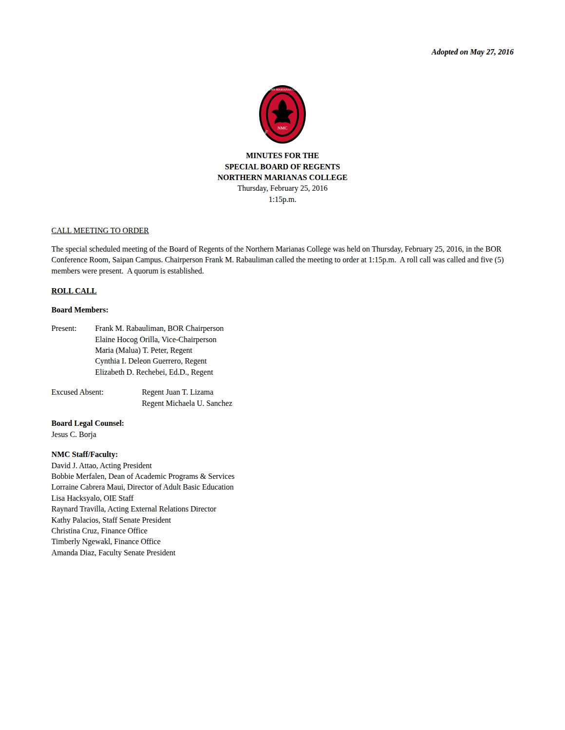Adopted on May 27, 2016
NMC 1981 NORTHERN MARIANAS COLLEGE
Minutes for the
Special Board of Regents
Northern Marianas College
Thursday, February 25, 2016
1:15p.m.
CALL MEETING TO ORDER
The special scheduled meeting of the Board of Regents of the Northern Marianas College was held on Thursday, February 25, 2016, in the BOR Conference Room, Saipan Campus. Chairperson Frank M. Rabauliman called the meeting to order at 1:15p.m. A roll call was called and five (5) members were present. A quorum is established.
ROLL CALL
Board Members:
Present: Frank M. Rabauliman, BOR Chairperson
Elaine Hocog Orilla, Vice-Chairperson
Maria (Malua) T. Peter, Regent
Cynthia I. Deleon Guerrero, Regent
Elizabeth D. Rechebei, Ed.D., Regent
Excused Absent: Regent Juan T. Lizama
Regent Michaela U. Sanchez
Board Legal Counsel:
Jesus C. Borja
NMC Staff/Faculty:
David J. Attao, Acting President
Bobbie Merfalen, Dean of Academic Programs & Services
Lorraine Cabrera Maui, Director of Adult Basic Education
Lisa Hacksyalo, OIE Staff
Raynard Travilla, Acting External Relations Director
Kathy Palacios, Staff Senate President
Christina Cruz, Finance Office
Timberly Ngewakl, Finance Office
Amanda Diaz, Faculty Senate President